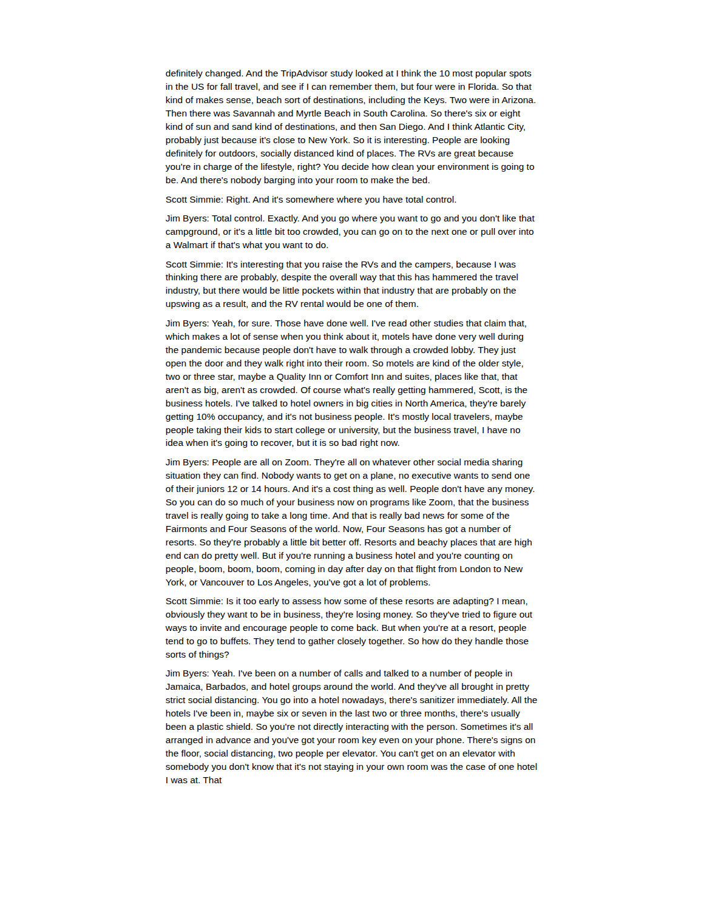definitely changed. And the TripAdvisor study looked at I think the 10 most popular spots in the US for fall travel, and see if I can remember them, but four were in Florida. So that kind of makes sense, beach sort of destinations, including the Keys. Two were in Arizona. Then there was Savannah and Myrtle Beach in South Carolina. So there's six or eight kind of sun and sand kind of destinations, and then San Diego. And I think Atlantic City, probably just because it's close to New York. So it is interesting. People are looking definitely for outdoors, socially distanced kind of places. The RVs are great because you're in charge of the lifestyle, right? You decide how clean your environment is going to be. And there's nobody barging into your room to make the bed.
Scott Simmie: Right. And it's somewhere where you have total control.
Jim Byers: Total control. Exactly. And you go where you want to go and you don't like that campground, or it's a little bit too crowded, you can go on to the next one or pull over into a Walmart if that's what you want to do.
Scott Simmie: It's interesting that you raise the RVs and the campers, because I was thinking there are probably, despite the overall way that this has hammered the travel industry, but there would be little pockets within that industry that are probably on the upswing as a result, and the RV rental would be one of them.
Jim Byers: Yeah, for sure. Those have done well. I've read other studies that claim that, which makes a lot of sense when you think about it, motels have done very well during the pandemic because people don't have to walk through a crowded lobby. They just open the door and they walk right into their room. So motels are kind of the older style, two or three star, maybe a Quality Inn or Comfort Inn and suites, places like that, that aren't as big, aren't as crowded. Of course what's really getting hammered, Scott, is the business hotels. I've talked to hotel owners in big cities in North America, they're barely getting 10% occupancy, and it's not business people. It's mostly local travelers, maybe people taking their kids to start college or university, but the business travel, I have no idea when it's going to recover, but it is so bad right now.
Jim Byers: People are all on Zoom. They're all on whatever other social media sharing situation they can find. Nobody wants to get on a plane, no executive wants to send one of their juniors 12 or 14 hours. And it's a cost thing as well. People don't have any money. So you can do so much of your business now on programs like Zoom, that the business travel is really going to take a long time. And that is really bad news for some of the Fairmonts and Four Seasons of the world. Now, Four Seasons has got a number of resorts. So they're probably a little bit better off. Resorts and beachy places that are high end can do pretty well. But if you're running a business hotel and you're counting on people, boom, boom, boom, coming in day after day on that flight from London to New York, or Vancouver to Los Angeles, you've got a lot of problems.
Scott Simmie: Is it too early to assess how some of these resorts are adapting? I mean, obviously they want to be in business, they're losing money. So they've tried to figure out ways to invite and encourage people to come back. But when you're at a resort, people tend to go to buffets. They tend to gather closely together. So how do they handle those sorts of things?
Jim Byers: Yeah. I've been on a number of calls and talked to a number of people in Jamaica, Barbados, and hotel groups around the world. And they've all brought in pretty strict social distancing. You go into a hotel nowadays, there's sanitizer immediately. All the hotels I've been in, maybe six or seven in the last two or three months, there's usually been a plastic shield. So you're not directly interacting with the person. Sometimes it's all arranged in advance and you've got your room key even on your phone. There's signs on the floor, social distancing, two people per elevator. You can't get on an elevator with somebody you don't know that it's not staying in your own room was the case of one hotel I was at. That